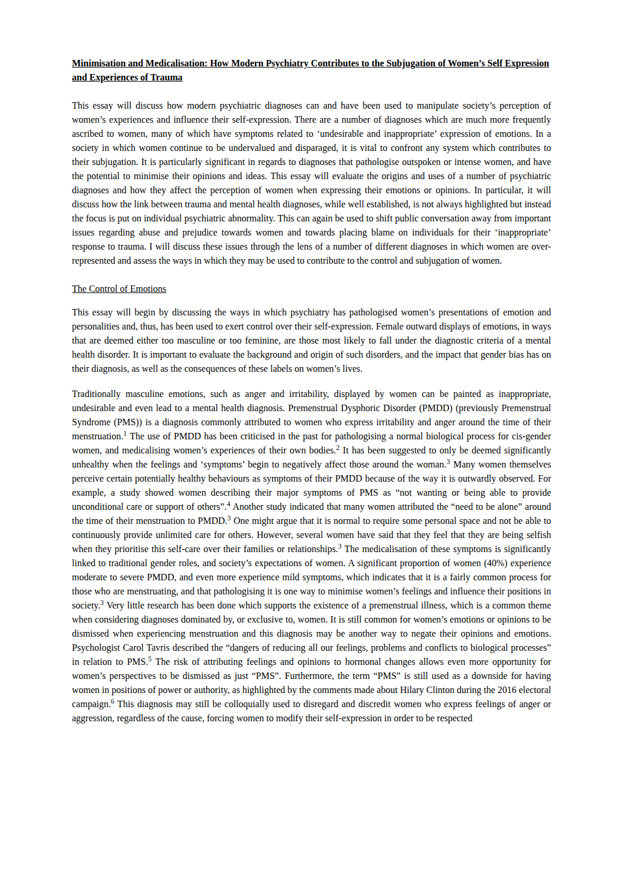Minimisation and Medicalisation: How Modern Psychiatry Contributes to the Subjugation of Women’s Self Expression and Experiences of Trauma
This essay will discuss how modern psychiatric diagnoses can and have been used to manipulate society’s perception of women’s experiences and influence their self-expression. There are a number of diagnoses which are much more frequently ascribed to women, many of which have symptoms related to ‘undesirable and inappropriate’ expression of emotions. In a society in which women continue to be undervalued and disparaged, it is vital to confront any system which contributes to their subjugation. It is particularly significant in regards to diagnoses that pathologise outspoken or intense women, and have the potential to minimise their opinions and ideas. This essay will evaluate the origins and uses of a number of psychiatric diagnoses and how they affect the perception of women when expressing their emotions or opinions. In particular, it will discuss how the link between trauma and mental health diagnoses, while well established, is not always highlighted but instead the focus is put on individual psychiatric abnormality. This can again be used to shift public conversation away from important issues regarding abuse and prejudice towards women and towards placing blame on individuals for their ‘inappropriate’ response to trauma. I will discuss these issues through the lens of a number of different diagnoses in which women are over-represented and assess the ways in which they may be used to contribute to the control and subjugation of women.
The Control of Emotions
This essay will begin by discussing the ways in which psychiatry has pathologised women’s presentations of emotion and personalities and, thus, has been used to exert control over their self-expression. Female outward displays of emotions, in ways that are deemed either too masculine or too feminine, are those most likely to fall under the diagnostic criteria of a mental health disorder. It is important to evaluate the background and origin of such disorders, and the impact that gender bias has on their diagnosis, as well as the consequences of these labels on women’s lives.
Traditionally masculine emotions, such as anger and irritability, displayed by women can be painted as inappropriate, undesirable and even lead to a mental health diagnosis. Premenstrual Dysphoric Disorder (PMDD) (previously Premenstrual Syndrome (PMS)) is a diagnosis commonly attributed to women who express irritability and anger around the time of their menstruation.1 The use of PMDD has been criticised in the past for pathologising a normal biological process for cis-gender women, and medicalising women’s experiences of their own bodies.2 It has been suggested to only be deemed significantly unhealthy when the feelings and ‘symptoms’ begin to negatively affect those around the woman.3 Many women themselves perceive certain potentially healthy behaviours as symptoms of their PMDD because of the way it is outwardly observed. For example, a study showed women describing their major symptoms of PMS as “not wanting or being able to provide unconditional care or support of others”.4 Another study indicated that many women attributed the “need to be alone” around the time of their menstruation to PMDD.3 One might argue that it is normal to require some personal space and not be able to continuously provide unlimited care for others. However, several women have said that they feel that they are being selfish when they prioritise this self-care over their families or relationships.3 The medicalisation of these symptoms is significantly linked to traditional gender roles, and society’s expectations of women. A significant proportion of women (40%) experience moderate to severe PMDD, and even more experience mild symptoms, which indicates that it is a fairly common process for those who are menstruating, and that pathologising it is one way to minimise women’s feelings and influence their positions in society.3 Very little research has been done which supports the existence of a premenstrual illness, which is a common theme when considering diagnoses dominated by, or exclusive to, women. It is still common for women’s emotions or opinions to be dismissed when experiencing menstruation and this diagnosis may be another way to negate their opinions and emotions. Psychologist Carol Tavris described the “dangers of reducing all our feelings, problems and conflicts to biological processes” in relation to PMS.5 The risk of attributing feelings and opinions to hormonal changes allows even more opportunity for women’s perspectives to be dismissed as just “PMS”. Furthermore, the term “PMS” is still used as a downside for having women in positions of power or authority, as highlighted by the comments made about Hilary Clinton during the 2016 electoral campaign.6 This diagnosis may still be colloquially used to disregard and discredit women who express feelings of anger or aggression, regardless of the cause, forcing women to modify their self-expression in order to be respected